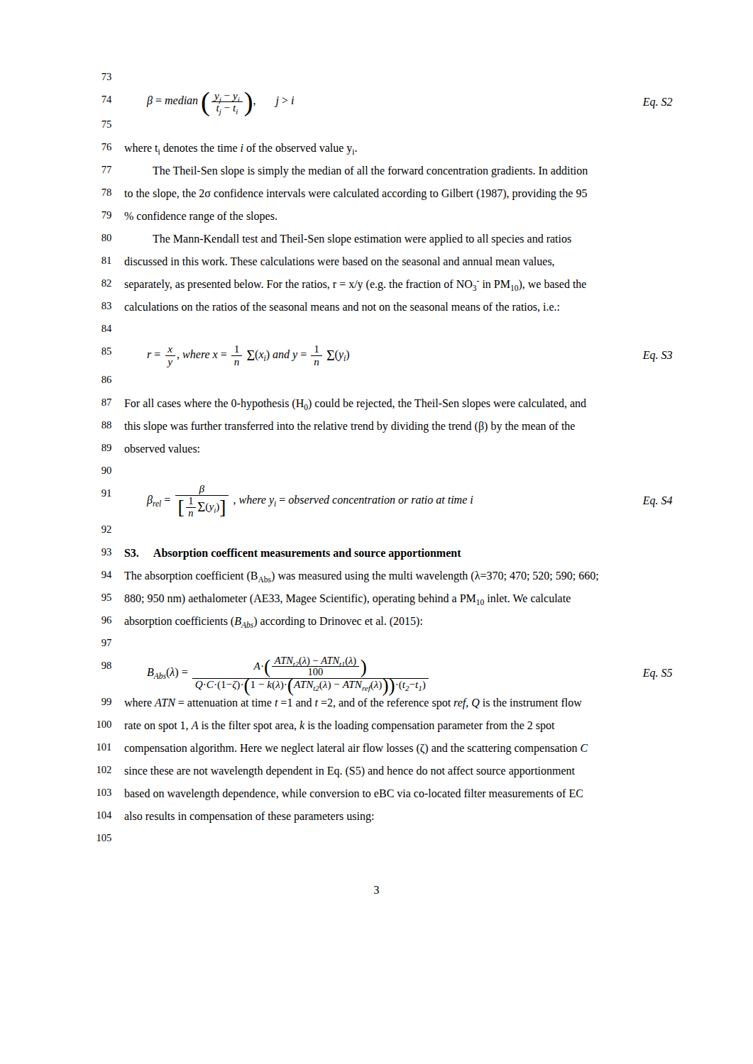73
74 β = median (yj − yi tj − ti), j > i Eq. S2
75
76 where ti denotes the time i of the observed value yi.
77 The Theil-Sen slope is simply the median of all the forward concentration gradients. In addition
78 to the slope, the 2σ confidence intervals were calculated according to Gilbert (1987), providing the 95
79% confidence range of the slopes.
80 The Mann-Kendall test and Theil-Sen slope estimation were applied to all species and ratios
81 discussed in this work. These calculations were based on the seasonal and annual mean values,
82 separately, as presented below. For the ratios, r = x/y (e.g. the fraction of NO3- in PM10), we based the
83 calculations on the ratios of the seasonal means and not on the seasonal means of the ratios, i.e.:
84
85 r = xy, where x = 1 n Σ(xi) and y = 1 n Σ(yi) Eq. S3
86
87 For all cases where the 0-hypothesis (H0) could be rejected, the Theil-Sen slopes were calculated, and
88 this slope was further transferred into the relative trend by dividing the trend (β) by the mean of the
89 observed values:
90
91 βrel = β[1 n Σ(yi)] , where yi = observed concentration or ratio at time i Eq. S4
92
93 S3. Absorption coefficent measurements and source apportionment
94 The absorption coefficient (BAbs) was measured using the multi wavelength (λ=370; 470; 520; 590; 660;
95880; 950 nm) aethalometer (AE33, Magee Scientific), operating behind a PM10 inlet. We calculate
96 absorption coefficients (BAbs) according to Drinovec et al. (2015):
97
98 BAbs(λ) = A·(ATNt2(λ) − ATNt1(λ) 100) Q·C·(1−ζ)·(1 − k(λ)·(ATNt2(λ) − ATNref(λ)))·(t2−t1) Eq. S5
99 where ATN = attenuation at time t =1 and t =2, and of the reference spot ref, Q is the instrument flow
100 rate on spot 1, A is the filter spot area, k is the loading compensation parameter from the 2 spot
101 compensation algorithm. Here we neglect lateral air flow losses (ζ) and the scattering compensation C
102 since these are not wavelength dependent in Eq. (S5) and hence do not affect source apportionment
103 based on wavelength dependence, while conversion to eBC via co-located filter measurements of EC
104 also results in compensation of these parameters using:
105
3